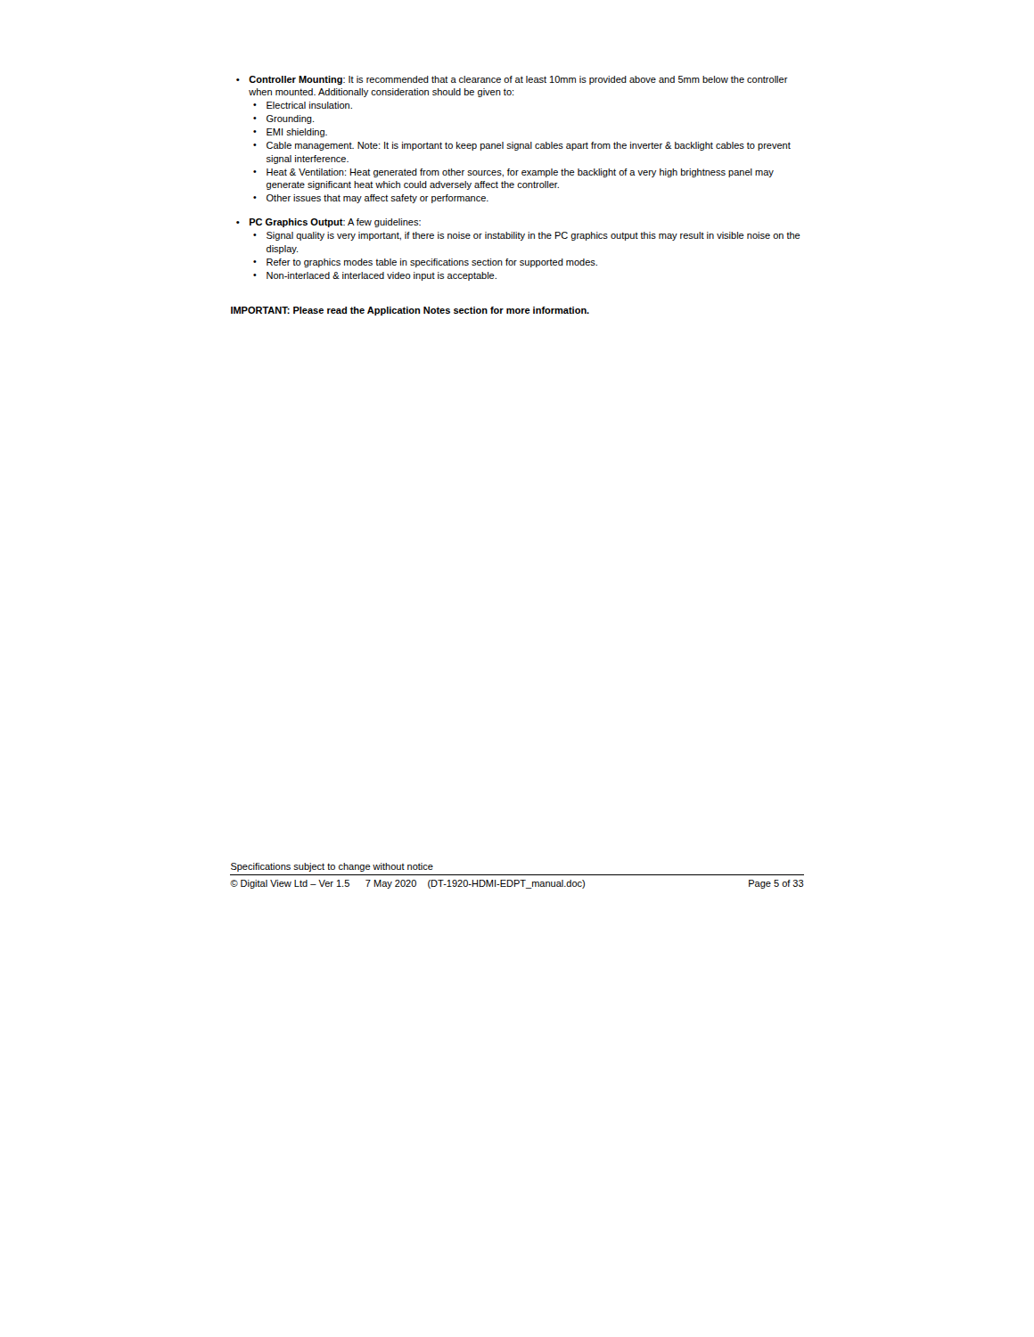Controller Mounting: It is recommended that a clearance of at least 10mm is provided above and 5mm below the controller when mounted. Additionally consideration should be given to:
Electrical insulation.
Grounding.
EMI shielding.
Cable management. Note: It is important to keep panel signal cables apart from the inverter & backlight cables to prevent signal interference.
Heat & Ventilation: Heat generated from other sources, for example the backlight of a very high brightness panel may generate significant heat which could adversely affect the controller.
Other issues that may affect safety or performance.
PC Graphics Output: A few guidelines:
Signal quality is very important, if there is noise or instability in the PC graphics output this may result in visible noise on the display.
Refer to graphics modes table in specifications section for supported modes.
Non-interlaced & interlaced video input is acceptable.
IMPORTANT: Please read the Application Notes section for more information.
Specifications subject to change without notice
© Digital View Ltd – Ver 1.5 7 May 2020 (DT-1920-HDMI-EDPT_manual.doc)
Page 5 of 33